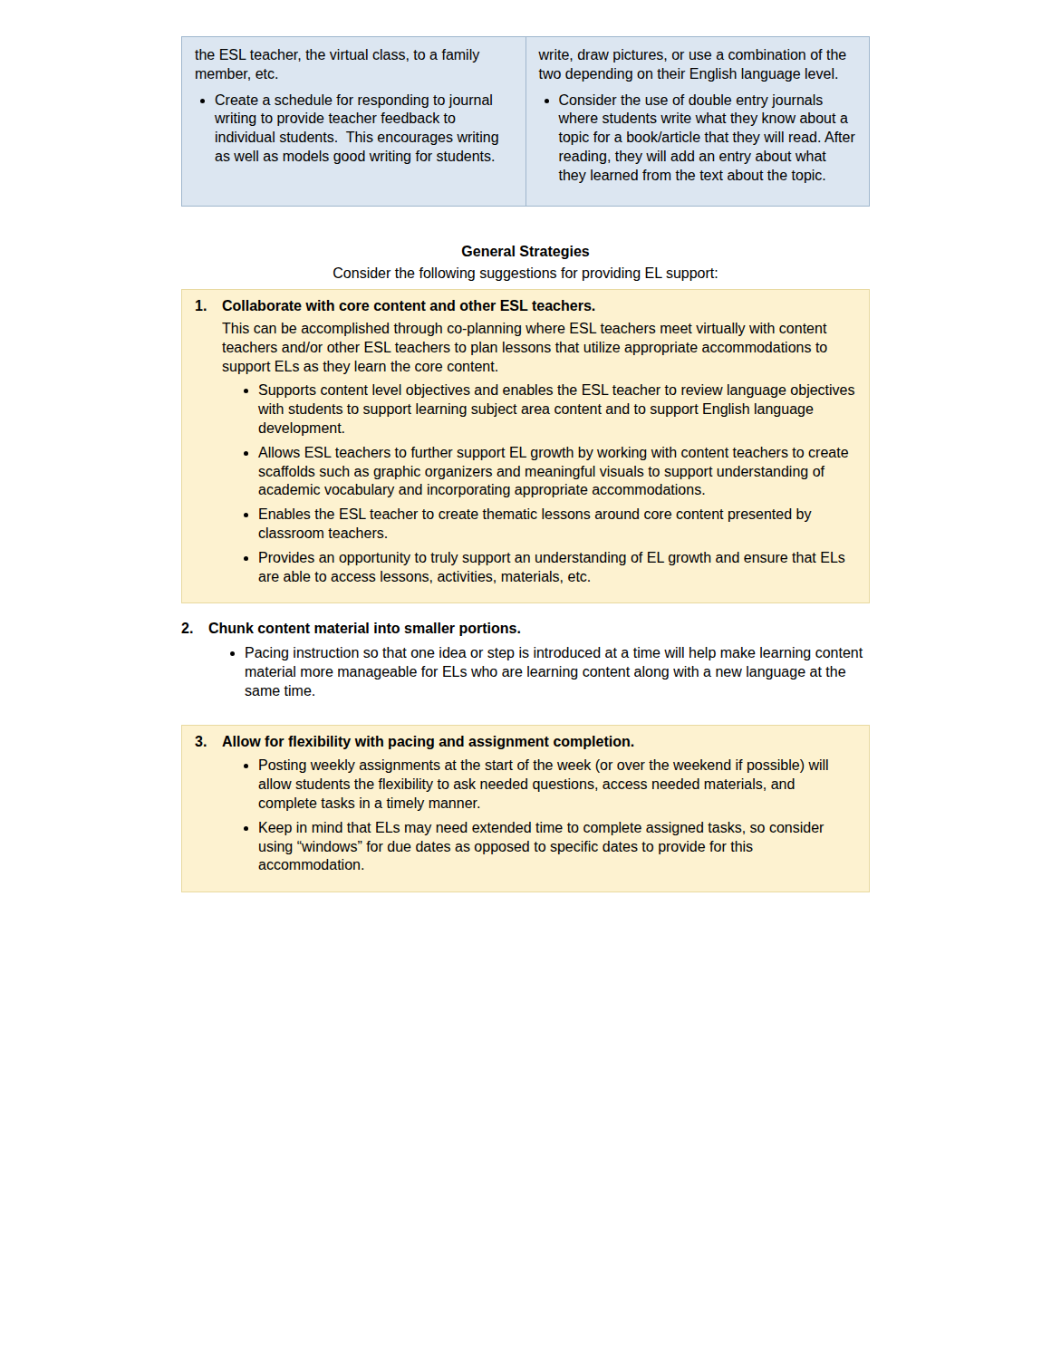| the ESL teacher, the virtual class, to a family member, etc. Create a schedule for responding to journal writing to provide teacher feedback to individual students. This encourages writing as well as models good writing for students. | write, draw pictures, or use a combination of the two depending on their English language level. Consider the use of double entry journals where students write what they know about a topic for a book/article that they will read. After reading, they will add an entry about what they learned from the text about the topic. |
General Strategies
Consider the following suggestions for providing EL support:
1.
Collaborate with core content and other ESL teachers.
This can be accomplished through co-planning where ESL teachers meet virtually with content teachers and/or other ESL teachers to plan lessons that utilize appropriate accommodations to support ELs as they learn the core content.
Supports content level objectives and enables the ESL teacher to review language objectives with students to support learning subject area content and to support English language development.
Allows ESL teachers to further support EL growth by working with content teachers to create scaffolds such as graphic organizers and meaningful visuals to support understanding of academic vocabulary and incorporating appropriate accommodations.
Enables the ESL teacher to create thematic lessons around core content presented by classroom teachers.
Provides an opportunity to truly support an understanding of EL growth and ensure that ELs are able to access lessons, activities, materials, etc.
2.
Chunk content material into smaller portions.
Pacing instruction so that one idea or step is introduced at a time will help make learning content material more manageable for ELs who are learning content along with a new language at the same time.
3.
Allow for flexibility with pacing and assignment completion.
Posting weekly assignments at the start of the week (or over the weekend if possible) will allow students the flexibility to ask needed questions, access needed materials, and complete tasks in a timely manner.
Keep in mind that ELs may need extended time to complete assigned tasks, so consider using “windows” for due dates as opposed to specific dates to provide for this accommodation.